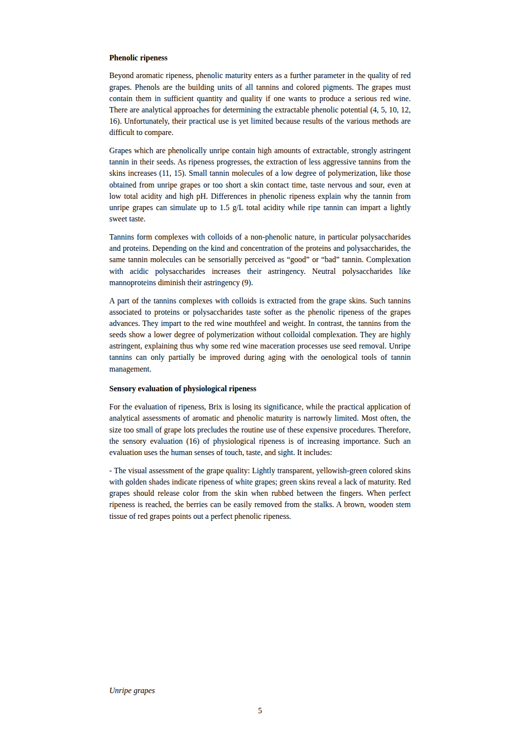Phenolic ripeness
Beyond aromatic ripeness, phenolic maturity enters as a further parameter in the quality of red grapes. Phenols are the building units of all tannins and colored pigments. The grapes must contain them in sufficient quantity and quality if one wants to produce a serious red wine. There are analytical approaches for determining the extractable phenolic potential (4, 5, 10, 12, 16). Unfortunately, their practical use is yet limited because results of the various methods are difficult to compare.
Grapes which are phenolically unripe contain high amounts of extractable, strongly astringent tannin in their seeds. As ripeness progresses, the extraction of less aggressive tannins from the skins increases (11, 15). Small tannin molecules of a low degree of polymerization, like those obtained from unripe grapes or too short a skin contact time, taste nervous and sour, even at low total acidity and high pH. Differences in phenolic ripeness explain why the tannin from unripe grapes can simulate up to 1.5 g/L total acidity while ripe tannin can impart a lightly sweet taste.
Tannins form complexes with colloids of a non-phenolic nature, in particular polysaccharides and proteins. Depending on the kind and concentration of the proteins and polysaccharides, the same tannin molecules can be sensorially perceived as “good” or “bad” tannin. Complexation with acidic polysaccharides increases their astringency. Neutral polysaccharides like mannoproteins diminish their astringency (9).
A part of the tannins complexes with colloids is extracted from the grape skins. Such tannins associated to proteins or polysaccharides taste softer as the phenolic ripeness of the grapes advances. They impart to the red wine mouthfeel and weight. In contrast, the tannins from the seeds show a lower degree of polymerization without colloidal complexation. They are highly astringent, explaining thus why some red wine maceration processes use seed removal. Unripe tannins can only partially be improved during aging with the oenological tools of tannin management.
Sensory evaluation of physiological ripeness
For the evaluation of ripeness, Brix is losing its significance, while the practical application of analytical assessments of aromatic and phenolic maturity is narrowly limited. Most often, the size too small of grape lots precludes the routine use of these expensive procedures. Therefore, the sensory evaluation (16) of physiological ripeness is of increasing importance. Such an evaluation uses the human senses of touch, taste, and sight. It includes:
- The visual assessment of the grape quality: Lightly transparent, yellowish-green colored skins with golden shades indicate ripeness of white grapes; green skins reveal a lack of maturity. Red grapes should release color from the skin when rubbed between the fingers. When perfect ripeness is reached, the berries can be easily removed from the stalks. A brown, wooden stem tissue of red grapes points out a perfect phenolic ripeness.
Unripe grapes
5